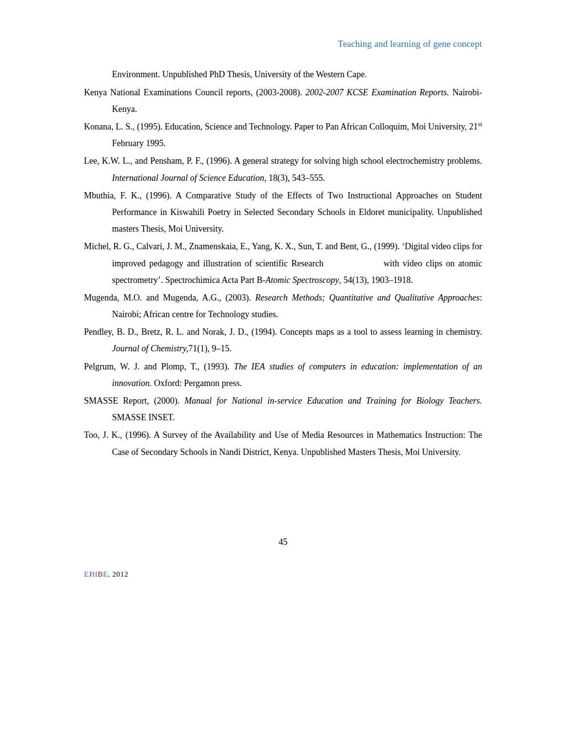Teaching and learning of gene concept
Environment. Unpublished PhD Thesis, University of the Western Cape.
Kenya National Examinations Council reports, (2003-2008). 2002-2007 KCSE Examination Reports. Nairobi-Kenya.
Konana, L. S., (1995). Education, Science and Technology. Paper to Pan African Colloquim, Moi University, 21st February 1995.
Lee, K.W. L., and Pensham, P. F., (1996). A general strategy for solving high school electrochemistry problems. International Journal of Science Education, 18(3), 543–555.
Mbuthia, F. K., (1996). A Comparative Study of the Effects of Two Instructional Approaches on Student Performance in Kiswahili Poetry in Selected Secondary Schools in Eldoret municipality. Unpublished masters Thesis, Moi University.
Michel, R. G., Calvari, J. M., Znamenskaia, E., Yang, K. X., Sun, T. and Bent, G., (1999). ‘Digital video clips for improved pedagogy and illustration of scientific Research with video clips on atomic spectrometry’. Spectrochimica Acta Part B-Atomic Spectroscopy, 54(13), 1903–1918.
Mugenda, M.O. and Mugenda, A.G., (2003). Research Methods; Quantitative and Qualitative Approaches: Nairobi; African centre for Technology studies.
Pendley, B. D., Bretz, R. L. and Norak, J. D., (1994). Concepts maps as a tool to assess learning in chemistry. Journal of Chemistry, 71(1), 9–15.
Pelgrum, W. J. and Plomp, T., (1993). The IEA studies of computers in education: implementation of an innovation. Oxford: Pergamon press.
SMASSE Report, (2000). Manual for National in-service Education and Training for Biology Teachers. SMASSE INSET.
Too, J. K., (1996). A Survey of the Availability and Use of Media Resources in Mathematics Instruction: The Case of Secondary Schools in Nandi District, Kenya. Unpublished Masters Thesis, Moi University.
45
EJHBE, 2012